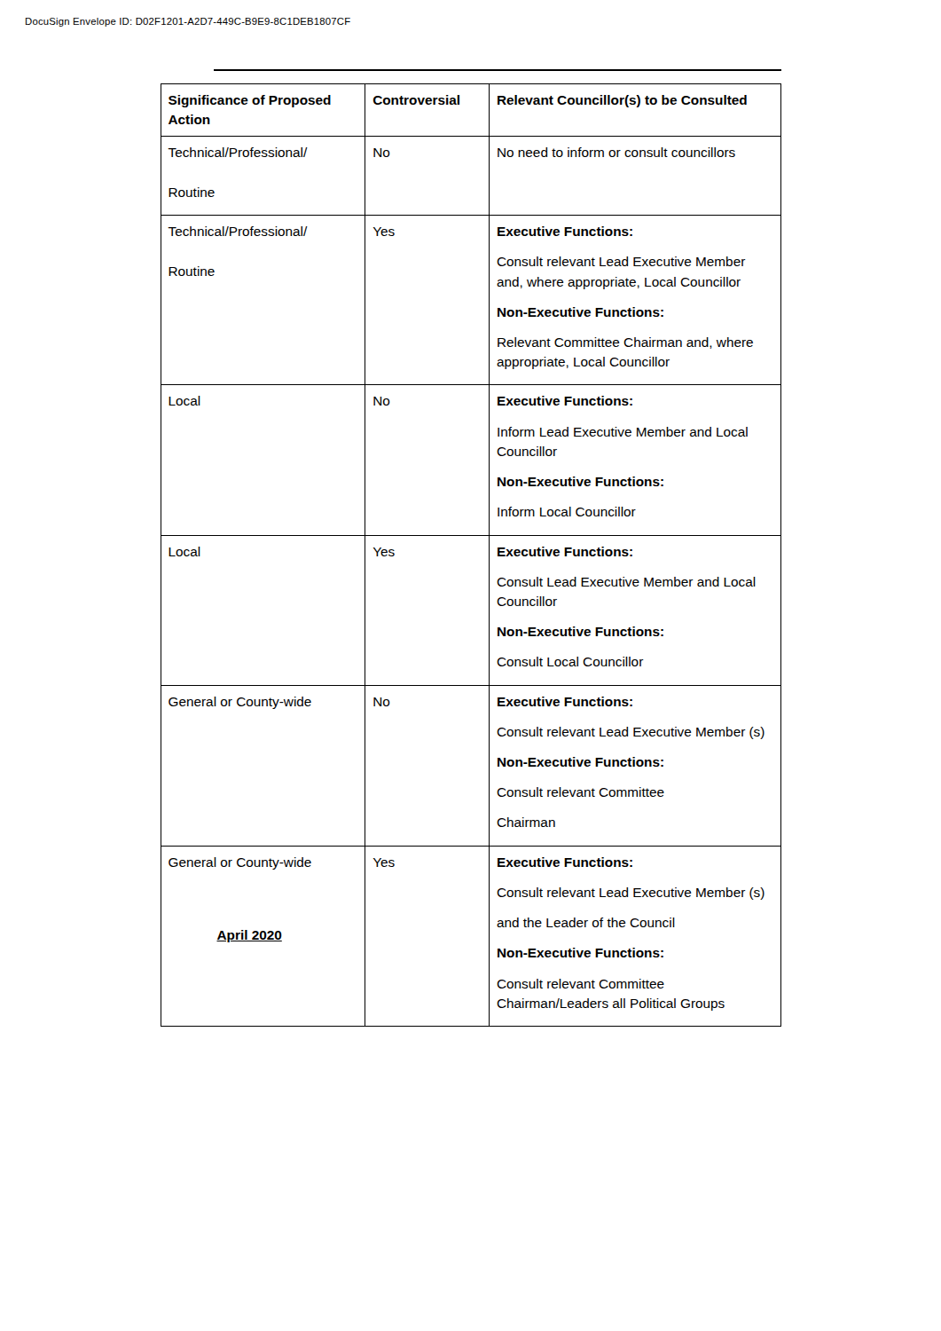DocuSign Envelope ID: D02F1201-A2D7-449C-B9E9-8C1DEB1807CF
| Significance of Proposed Action | Controversial | Relevant Councillor(s) to be Consulted |
| --- | --- | --- |
| Technical/Professional/ Routine | No | No need to inform or consult councillors |
| Technical/Professional/ Routine | Yes | Executive Functions: Consult relevant Lead Executive Member and, where appropriate, Local Councillor Non-Executive Functions: Relevant Committee Chairman and, where appropriate, Local Councillor |
| Local | No | Executive Functions: Inform Lead Executive Member and Local Councillor Non-Executive Functions: Inform Local Councillor |
| Local | Yes | Executive Functions: Consult Lead Executive Member and Local Councillor Non-Executive Functions: Consult Local Councillor |
| General or County-wide | No | Executive Functions: Consult relevant Lead Executive Member (s) Non-Executive Functions: Consult relevant Committee Chairman |
| General or County-wide April 2020 | Yes | Executive Functions: Consult relevant Lead Executive Member (s) and the Leader of the Council Non-Executive Functions: Consult relevant Committee Chairman/Leaders all Political Groups |